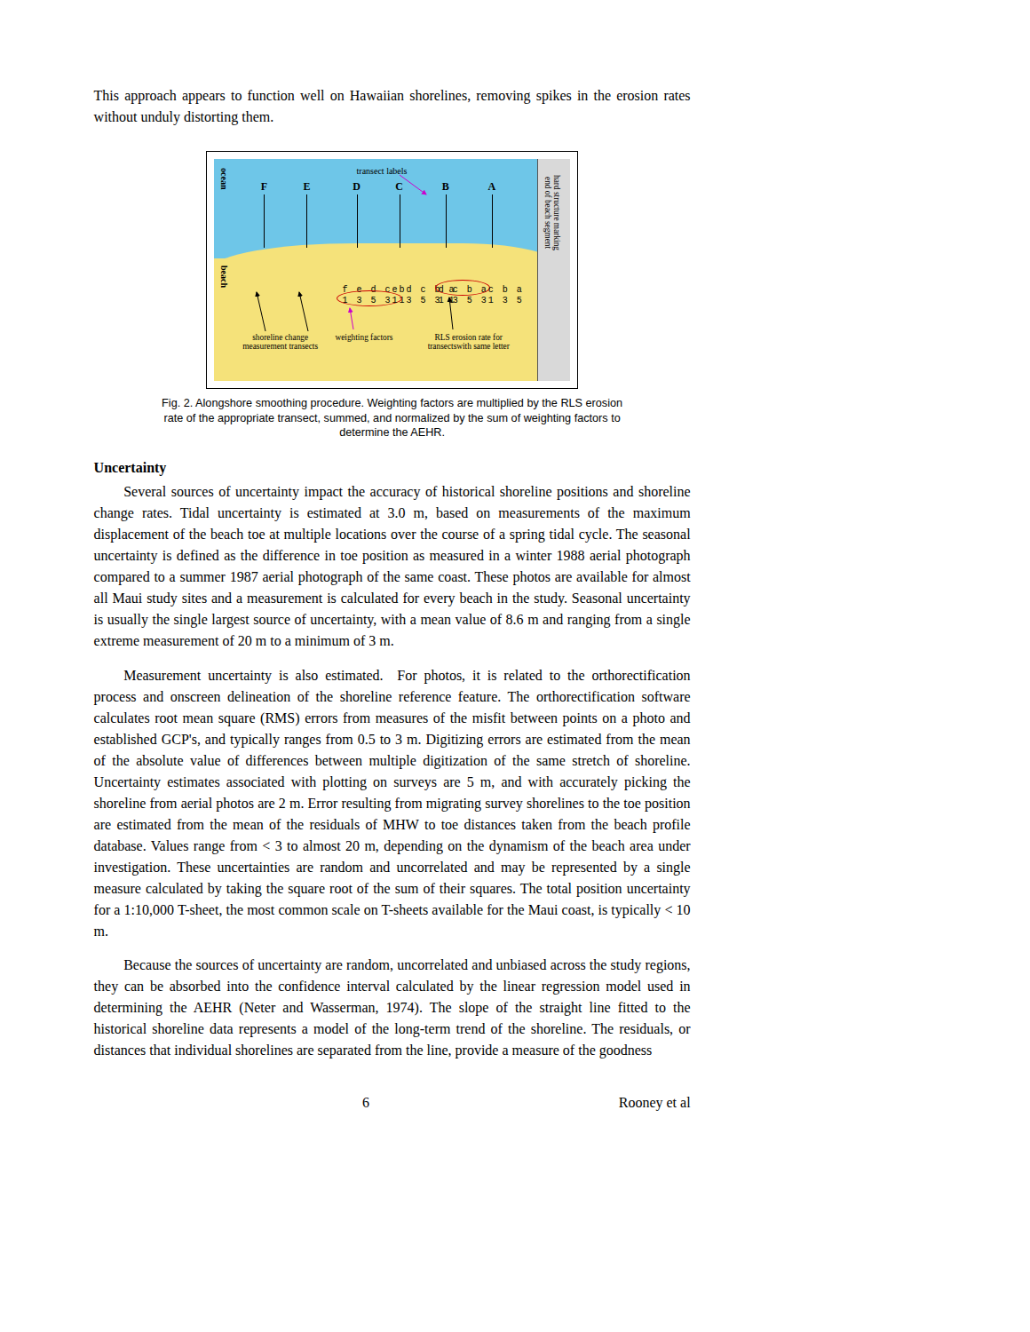This approach appears to function well on Hawaiian shorelines, removing spikes in the erosion rates without unduly distorting them.
ocean beach hard structure marking
end of beach segment transect labels
F
E
D
C
B
A f e d c b 1 3 5 3 1
e d c b a 1 3 5 3 1 d c b a 1 3 5 3
c b a 1 3 5 shoreline change
measurement transects weighting factors RLS erosion rate for
transectswith same letter
Fig. 2. Alongshore smoothing procedure. Weighting factors are multiplied by the RLS erosion rate of the appropriate transect, summed, and normalized by the sum of weighting factors to determine the AEHR.
Uncertainty
Several sources of uncertainty impact the accuracy of historical shoreline positions and shoreline change rates. Tidal uncertainty is estimated at 3.0 m, based on measurements of the maximum displacement of the beach toe at multiple locations over the course of a spring tidal cycle. The seasonal uncertainty is defined as the difference in toe position as measured in a winter 1988 aerial photograph compared to a summer 1987 aerial photograph of the same coast. These photos are available for almost all Maui study sites and a measurement is calculated for every beach in the study. Seasonal uncertainty is usually the single largest source of uncertainty, with a mean value of 8.6 m and ranging from a single extreme measurement of 20 m to a minimum of 3 m.
Measurement uncertainty is also estimated. For photos, it is related to the orthorectification process and onscreen delineation of the shoreline reference feature. The orthorectification software calculates root mean square (RMS) errors from measures of the misfit between points on a photo and established GCP's, and typically ranges from 0.5 to 3 m. Digitizing errors are estimated from the mean of the absolute value of differences between multiple digitization of the same stretch of shoreline. Uncertainty estimates associated with plotting on surveys are 5 m, and with accurately picking the shoreline from aerial photos are 2 m. Error resulting from migrating survey shorelines to the toe position are estimated from the mean of the residuals of MHW to toe distances taken from the beach profile database. Values range from < 3 to almost 20 m, depending on the dynamism of the beach area under investigation. These uncertainties are random and uncorrelated and may be represented by a single measure calculated by taking the square root of the sum of their squares. The total position uncertainty for a 1:10,000 T-sheet, the most common scale on T-sheets available for the Maui coast, is typically < 10 m.
Because the sources of uncertainty are random, uncorrelated and unbiased across the study regions, they can be absorbed into the confidence interval calculated by the linear regression model used in determining the AEHR (Neter and Wasserman, 1974). The slope of the straight line fitted to the historical shoreline data represents a model of the long-term trend of the shoreline. The residuals, or distances that individual shorelines are separated from the line, provide a measure of the goodness
6 Rooney et al